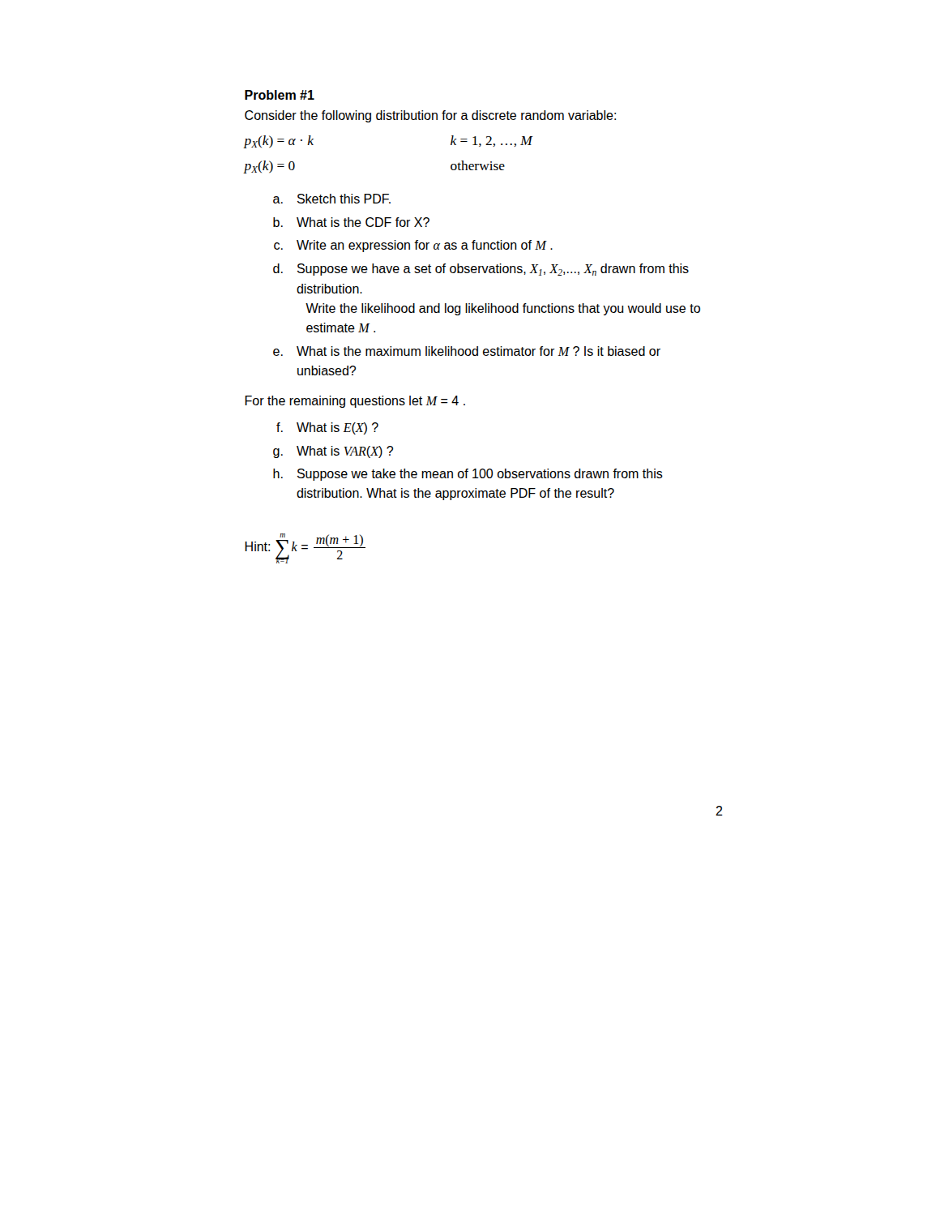Problem #1
Consider the following distribution for a discrete random variable:
pX(k) = α · k k = 1, 2, …, M pX(k) = 0 otherwise
Sketch this PDF.
What is the CDF for X?
Write an expression for α as a function of M .
Suppose we have a set of observations, X1, X2,..., Xn drawn from this distribution.
Write the likelihood and log likelihood functions that you would use to estimate M .
What is the maximum likelihood estimator for M ? Is it biased or unbiased?
For the remaining questions let M = 4 .
What is E(X) ?
What is VAR(X) ?
Suppose we take the mean of 100 observations drawn from this distribution. What is the approximate PDF of the result?
Hint: m ∑ k=1 k = m(m + 1) 2
2